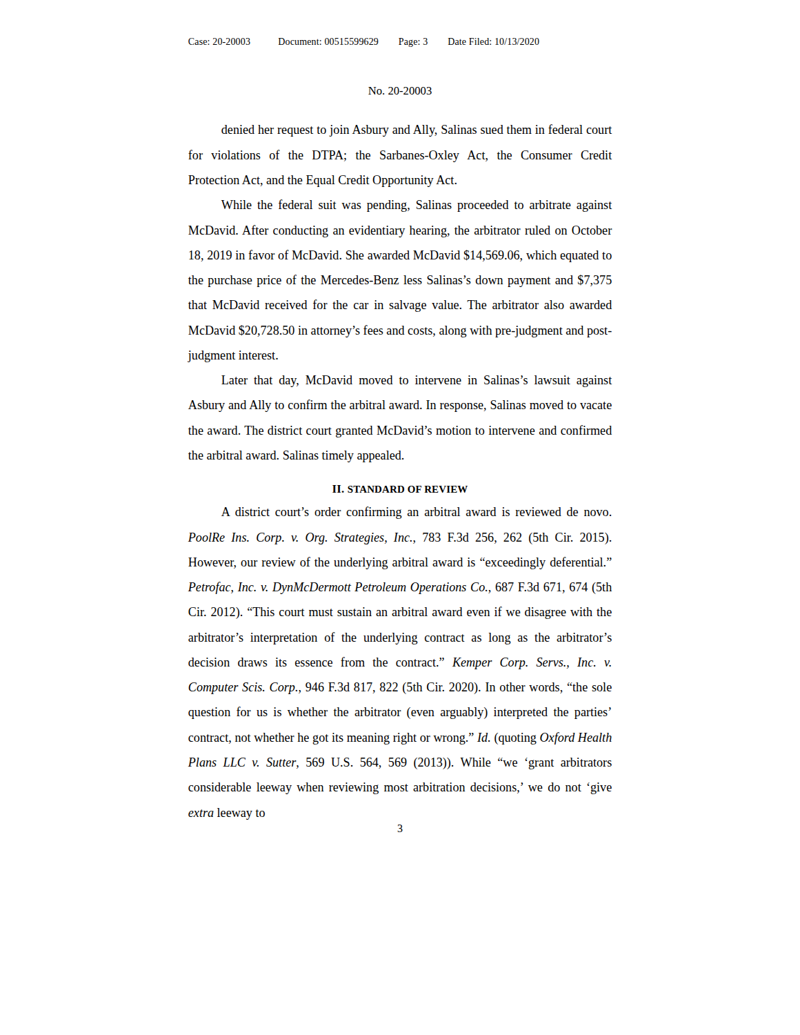Case: 20-20003 Document: 00515599629 Page: 3 Date Filed: 10/13/2020
No. 20-20003
denied her request to join Asbury and Ally, Salinas sued them in federal court for violations of the DTPA; the Sarbanes-Oxley Act, the Consumer Credit Protection Act, and the Equal Credit Opportunity Act.
While the federal suit was pending, Salinas proceeded to arbitrate against McDavid. After conducting an evidentiary hearing, the arbitrator ruled on October 18, 2019 in favor of McDavid. She awarded McDavid $14,569.06, which equated to the purchase price of the Mercedes-Benz less Salinas’s down payment and $7,375 that McDavid received for the car in salvage value. The arbitrator also awarded McDavid $20,728.50 in attorney’s fees and costs, along with pre-judgment and post-judgment interest.
Later that day, McDavid moved to intervene in Salinas’s lawsuit against Asbury and Ally to confirm the arbitral award. In response, Salinas moved to vacate the award. The district court granted McDavid’s motion to intervene and confirmed the arbitral award. Salinas timely appealed.
II. STANDARD OF REVIEW
A district court’s order confirming an arbitral award is reviewed de novo. PoolRe Ins. Corp. v. Org. Strategies, Inc., 783 F.3d 256, 262 (5th Cir. 2015). However, our review of the underlying arbitral award is “exceedingly deferential.” Petrofac, Inc. v. DynMcDermott Petroleum Operations Co., 687 F.3d 671, 674 (5th Cir. 2012). “This court must sustain an arbitral award even if we disagree with the arbitrator’s interpretation of the underlying contract as long as the arbitrator’s decision draws its essence from the contract.” Kemper Corp. Servs., Inc. v. Computer Scis. Corp., 946 F.3d 817, 822 (5th Cir. 2020). In other words, “the sole question for us is whether the arbitrator (even arguably) interpreted the parties’ contract, not whether he got its meaning right or wrong.” Id. (quoting Oxford Health Plans LLC v. Sutter, 569 U.S. 564, 569 (2013)). While “we ‘grant arbitrators considerable leeway when reviewing most arbitration decisions,’ we do not ‘give extra leeway to
3